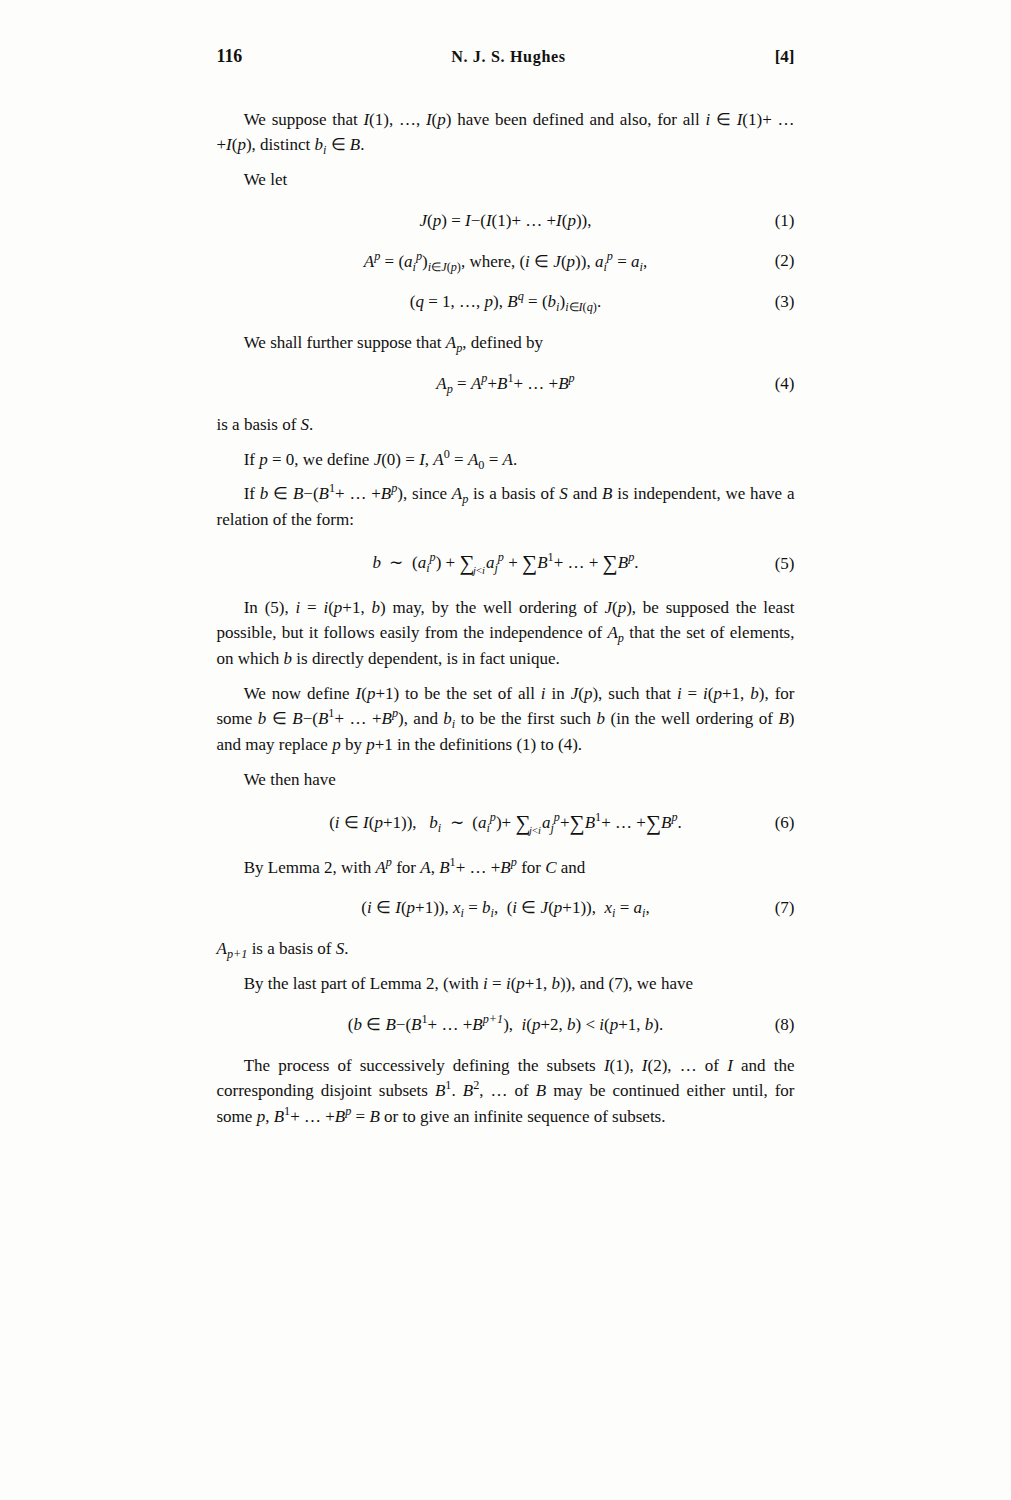116 N. J. S. Hughes [4]
We suppose that I(1), …, I(p) have been defined and also, for all i ∈ I(1)+ … +I(p), distinct bi ∈ B.
We let
J(p) = I−(I(1)+ … +I(p)), (1)
Ap = (aip)i∈J(p), where, (i ∈ J(p)), aip = ai, (2)
(q = 1, …, p), Bq = (bi)i∈I(q). (3)
We shall further suppose that Ap, defined by
Ap = Ap+B1+ … +Bp (4)
is a basis of S.
If p = 0, we define J(0) = I, A0 = A0 = A.
If b ∈ B−(B1+ … +Bp), since Ap is a basis of S and B is independent, we have a relation of the form:
b ∼ (aip) + ∑j<i ajp + ∑B1+ … + ∑Bp. (5)
In (5), i = i(p+1, b) may, by the well ordering of J(p), be supposed the least possible, but it follows easily from the independence of Ap that the set of elements, on which b is directly dependent, is in fact unique.
We now define I(p+1) to be the set of all i in J(p), such that i = i(p+1, b), for some b ∈ B−(B1+ … +Bp), and bi to be the first such b (in the well ordering of B) and may replace p by p+1 in the definitions (1) to (4).
We then have
(i ∈ I(p+1)), bi ∼ (aip)+ ∑j<i ajp+∑B1+ … +∑Bp. (6)
By Lemma 2, with Ap for A, B1+ … +Bp for C and
(i ∈ I(p+1)), xi = bi, (i ∈ J(p+1)), xi = ai, (7)
Ap+1 is a basis of S.
By the last part of Lemma 2, (with i = i(p+1, b)), and (7), we have
(b ∈ B−(B1+ … +Bp+1), i(p+2, b) < i(p+1, b). (8)
The process of successively defining the subsets I(1), I(2), … of I and the corresponding disjoint subsets B1. B2, … of B may be continued either until, for some p, B1+ … +Bp = B or to give an infinite sequence of subsets.